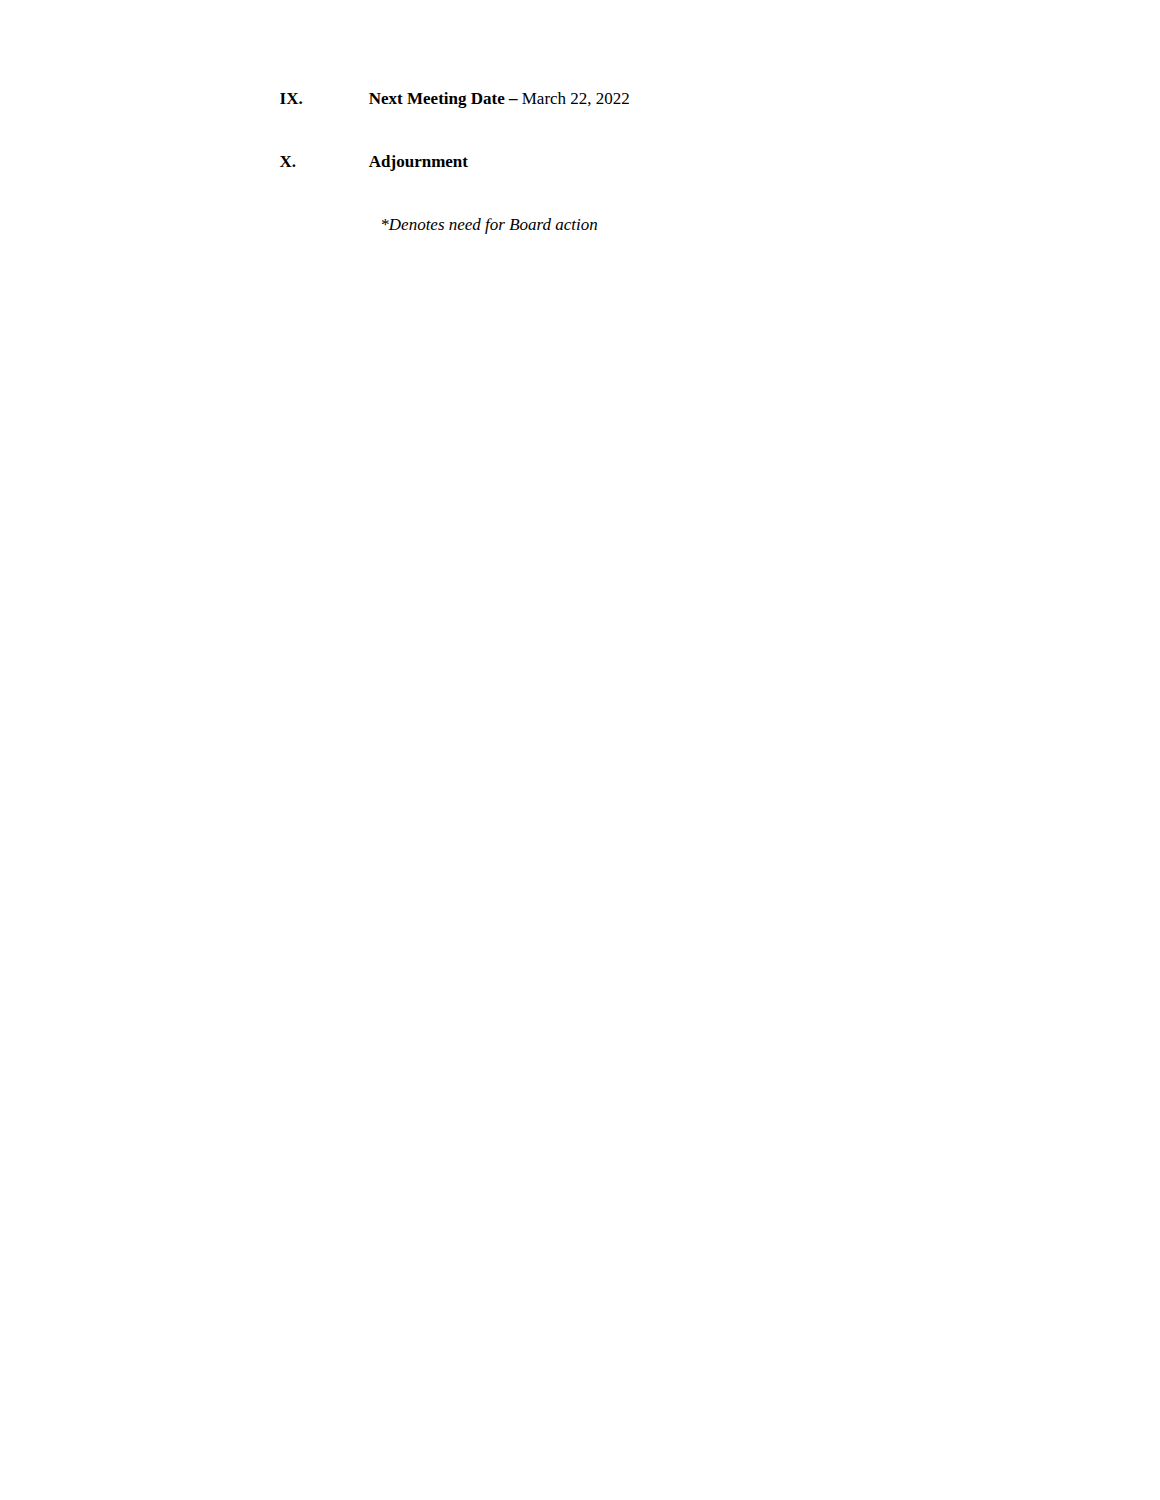IX.
Next Meeting Date – March 22, 2022
X.
Adjournment
*Denotes need for Board action